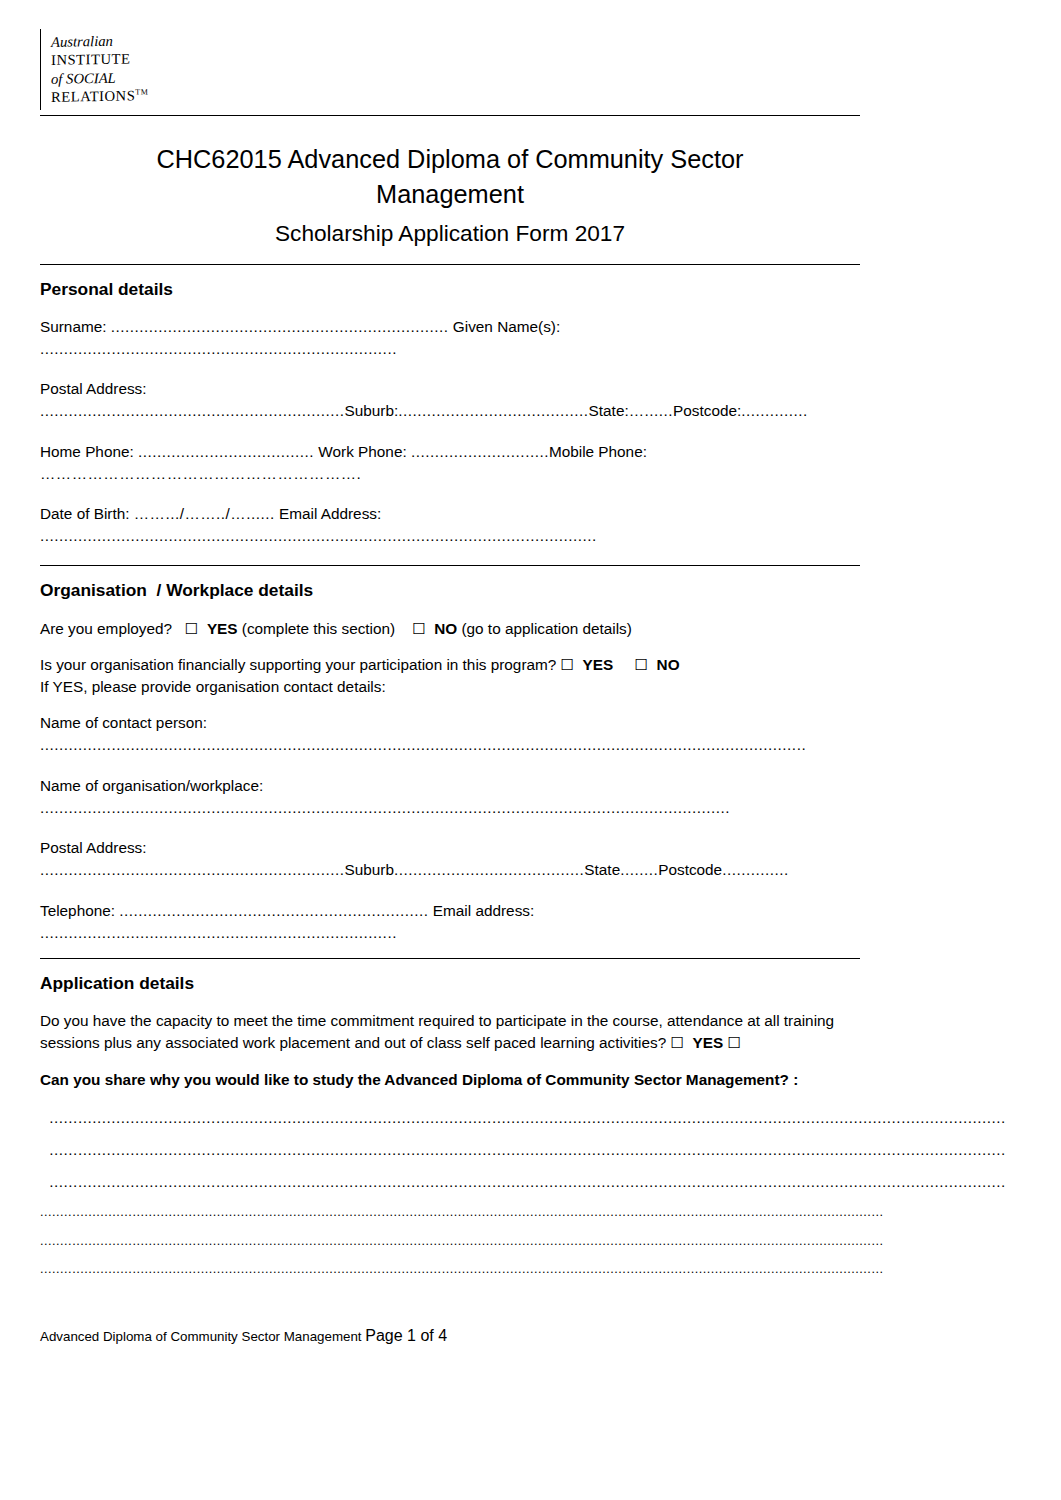Australian
INSTITUTE
of SOCIAL
RELATIONSTM
CHC62015 Advanced Diploma of Community SectorManagement
Scholarship Application Form 2017
Personal details
Surname: ....................................................................... Given Name(s): ...........................................................................
Postal Address: ................................................................ Suburb:........................................ State:…...... Postcode:..............
Home Phone: ..................................... Work Phone: ............................. Mobile Phone: …………………………………………………….
Date of Birth: …….../……../…...... Email Address: .....................................................................................................................
Organisation / Workplace details
Are you employed? ☐ YES (complete this section) ☐ NO (go to application details)
Is your organisation financially supporting your participation in this program? ☐ YES ☐ NO
If YES, please provide organisation contact details:
Name of contact person: .................................................................................................................................................................
Name of organisation/workplace: .................................................................................................................................................
Postal Address: ................................................................ Suburb........................................ State........ Postcode..............
Telephone: ................................................................. Email address: ...........................................................................
Application details
Do you have the capacity to meet the time commitment required to participate in the course, attendance at all training sessions plus any associated work placement and out of class self paced learning activities? ☐ YES ☐
Can you share why you would like to study the Advanced Diploma of Community Sector Management? :
.........................................................................................................................................................................................................
.........................................................................................................................................................................................................
.........................................................................................................................................................................................................
..................................................................................................................................................................................................................
..................................................................................................................................................................................................................
..................................................................................................................................................................................................................
Advanced Diploma of Community Sector Management Page 1 of 4